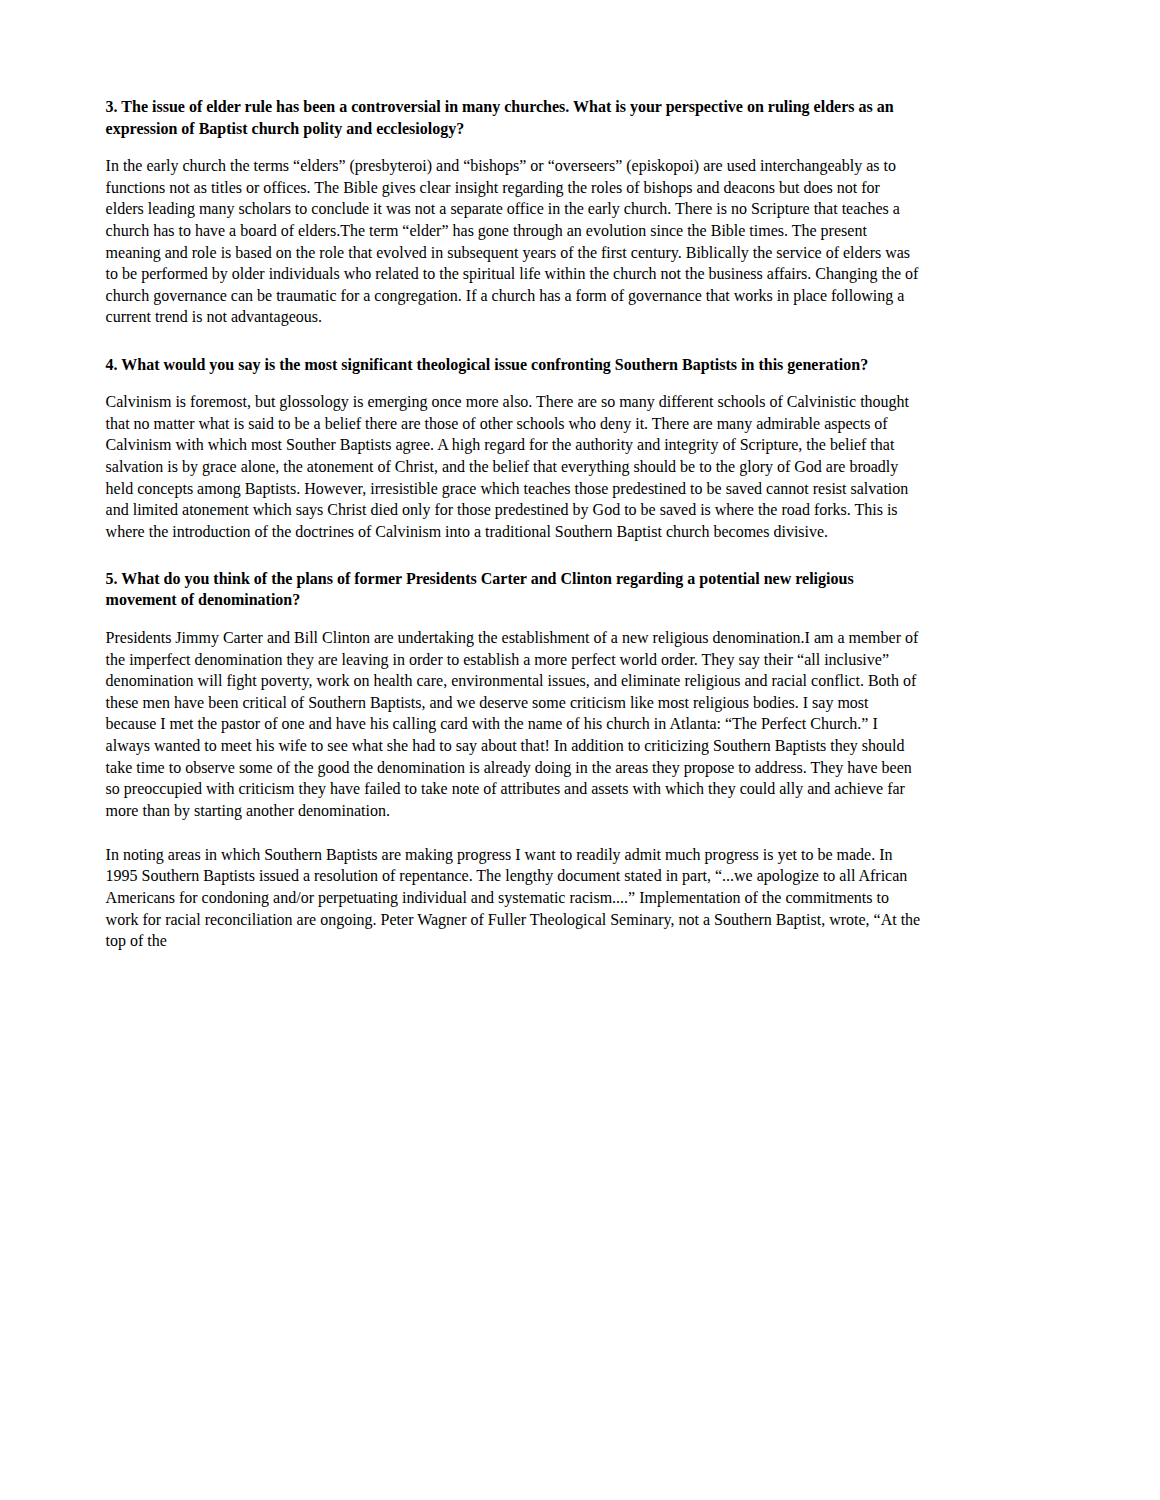3. The issue of elder rule has been a controversial in many churches. What is your perspective on ruling elders as an expression of Baptist church polity and ecclesiology?
In the early church the terms “elders” (presbyteroi) and “bishops” or “overseers” (episkopoi) are used interchangeably as to functions not as titles or offices. The Bible gives clear insight regarding the roles of bishops and deacons but does not for elders leading many scholars to conclude it was not a separate office in the early church. There is no Scripture that teaches a church has to have a board of elders.The term “elder” has gone through an evolution since the Bible times. The present meaning and role is based on the role that evolved in subsequent years of the first century. Biblically the service of elders was to be performed by older individuals who related to the spiritual life within the church not the business affairs. Changing the of church governance can be traumatic for a congregation. If a church has a form of governance that works in place following a current trend is not advantageous.
4. What would you say is the most significant theological issue confronting Southern Baptists in this generation?
Calvinism is foremost, but glossology is emerging once more also. There are so many different schools of Calvinistic thought that no matter what is said to be a belief there are those of other schools who deny it. There are many admirable aspects of Calvinism with which most Souther Baptists agree. A high regard for the authority and integrity of Scripture, the belief that salvation is by grace alone, the atonement of Christ, and the belief that everything should be to the glory of God are broadly held concepts among Baptists. However, irresistible grace which teaches those predestined to be saved cannot resist salvation and limited atonement which says Christ died only for those predestined by God to be saved is where the road forks. This is where the introduction of the doctrines of Calvinism into a traditional Southern Baptist church becomes divisive.
5. What do you think of the plans of former Presidents Carter and Clinton regarding a potential new religious movement of denomination?
Presidents Jimmy Carter and Bill Clinton are undertaking the establishment of a new religious denomination.I am a member of the imperfect denomination they are leaving in order to establish a more perfect world order. They say their “all inclusive” denomination will fight poverty, work on health care, environmental issues, and eliminate religious and racial conflict. Both of these men have been critical of Southern Baptists, and we deserve some criticism like most religious bodies. I say most because I met the pastor of one and have his calling card with the name of his church in Atlanta: “The Perfect Church.” I always wanted to meet his wife to see what she had to say about that! In addition to criticizing Southern Baptists they should take time to observe some of the good the denomination is already doing in the areas they propose to address. They have been so preoccupied with criticism they have failed to take note of attributes and assets with which they could ally and achieve far more than by starting another denomination.
In noting areas in which Southern Baptists are making progress I want to readily admit much progress is yet to be made. In 1995 Southern Baptists issued a resolution of repentance. The lengthy document stated in part, “...we apologize to all African Americans for condoning and/or perpetuating individual and systematic racism....” Implementation of the commitments to work for racial reconciliation are ongoing. Peter Wagner of Fuller Theological Seminary, not a Southern Baptist, wrote, “At the top of the